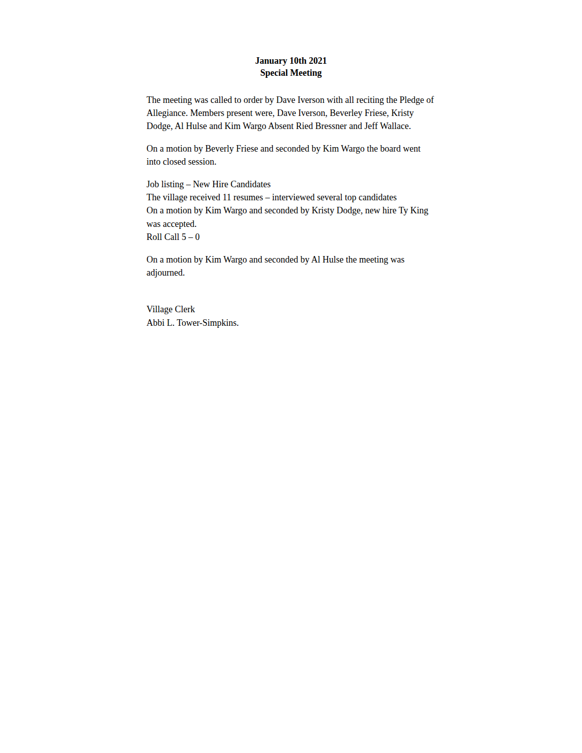January 10th 2021Special Meeting
The meeting was called to order by Dave Iverson with all reciting the Pledge of Allegiance. Members present were, Dave Iverson, Beverley Friese, Kristy Dodge, Al Hulse and Kim Wargo Absent Ried Bressner and Jeff Wallace.
On a motion by Beverly Friese and seconded by Kim Wargo the board went into closed session.
Job listing – New Hire Candidates
The village received 11 resumes – interviewed several top candidates
On a motion by Kim Wargo and seconded by Kristy Dodge, new hire Ty King was accepted.
Roll Call 5 – 0
On a motion by Kim Wargo and seconded by Al Hulse the meeting was adjourned.
Village Clerk
Abbi L. Tower-Simpkins.